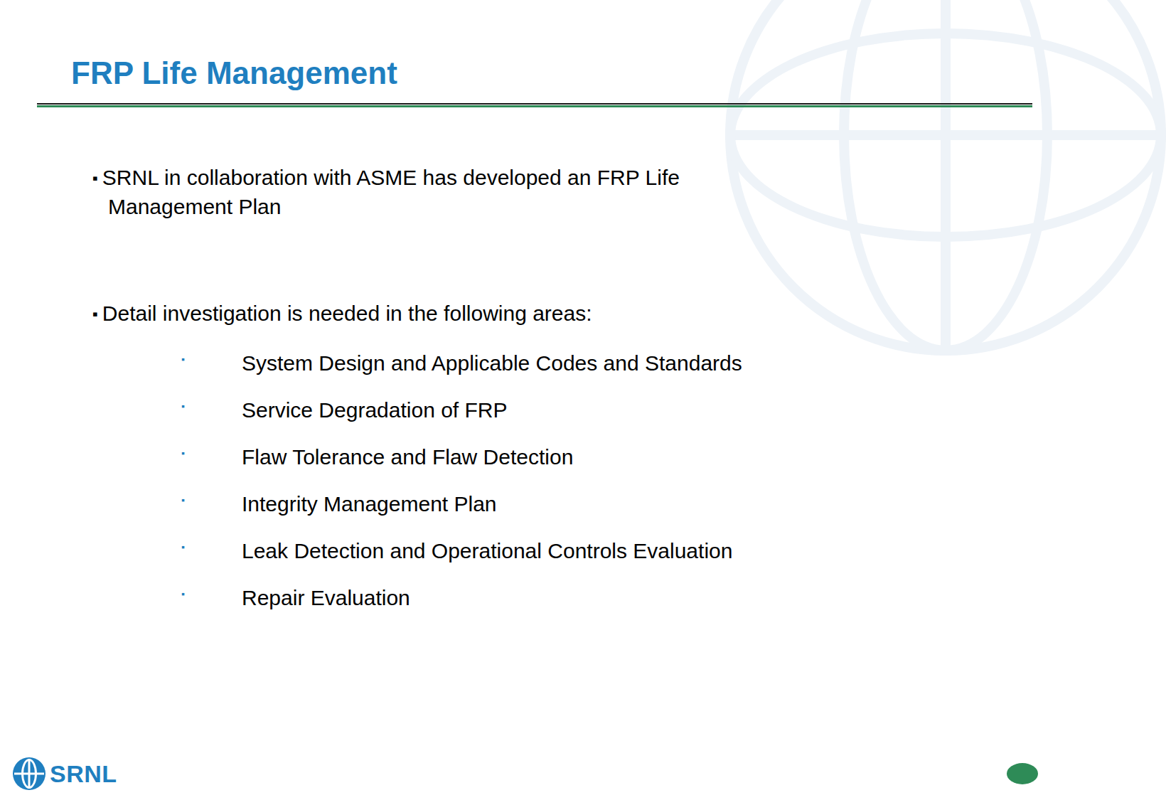FRP Life Management
SRNL in collaboration with ASME has developed an FRP Life
Management Plan
Detail investigation is needed in the following areas:
System Design and Applicable Codes and Standards
Service Degradation of FRP
Flaw Tolerance and Flaw Detection
Integrity Management Plan
Leak Detection and Operational Controls Evaluation
Repair Evaluation
SRNL